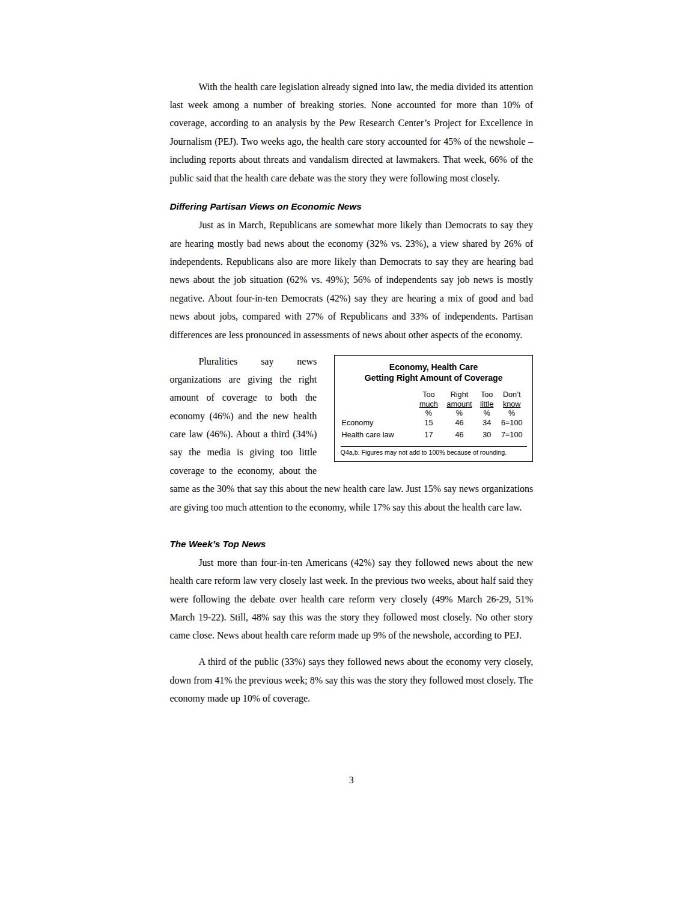With the health care legislation already signed into law, the media divided its attention last week among a number of breaking stories. None accounted for more than 10% of coverage, according to an analysis by the Pew Research Center’s Project for Excellence in Journalism (PEJ). Two weeks ago, the health care story accounted for 45% of the newshole – including reports about threats and vandalism directed at lawmakers. That week, 66% of the public said that the health care debate was the story they were following most closely.
Differing Partisan Views on Economic News
Just as in March, Republicans are somewhat more likely than Democrats to say they are hearing mostly bad news about the economy (32% vs. 23%), a view shared by 26% of independents. Republicans also are more likely than Democrats to say they are hearing bad news about the job situation (62% vs. 49%); 56% of independents say job news is mostly negative. About four-in-ten Democrats (42%) say they are hearing a mix of good and bad news about jobs, compared with 27% of Republicans and 33% of independents. Partisan differences are less pronounced in assessments of news about other aspects of the economy.
Economy, Health Care
Getting Right Amount of Coverage
| | Too much | Right amount | Too little | Don’t know |
| --- | --- | --- | --- | --- |
| | % | % | % | % |
| Economy | 15 | 46 | 34 | 6=100 |
| Health care law | 17 | 46 | 30 | 7=100 |
Q4a,b. Figures may not add to 100% because of rounding.
Pluralities say news organizations are giving the right amount of coverage to both the economy (46%) and the new health care law (46%). About a third (34%) say the media is giving too little coverage to the economy, about the same as the 30% that say this about the new health care law. Just 15% say news organizations are giving too much attention to the economy, while 17% say this about the health care law.
The Week’s Top News
Just more than four-in-ten Americans (42%) say they followed news about the new health care reform law very closely last week. In the previous two weeks, about half said they were following the debate over health care reform very closely (49% March 26-29, 51% March 19-22). Still, 48% say this was the story they followed most closely. No other story came close. News about health care reform made up 9% of the newshole, according to PEJ.
A third of the public (33%) says they followed news about the economy very closely, down from 41% the previous week; 8% say this was the story they followed most closely. The economy made up 10% of coverage.
3